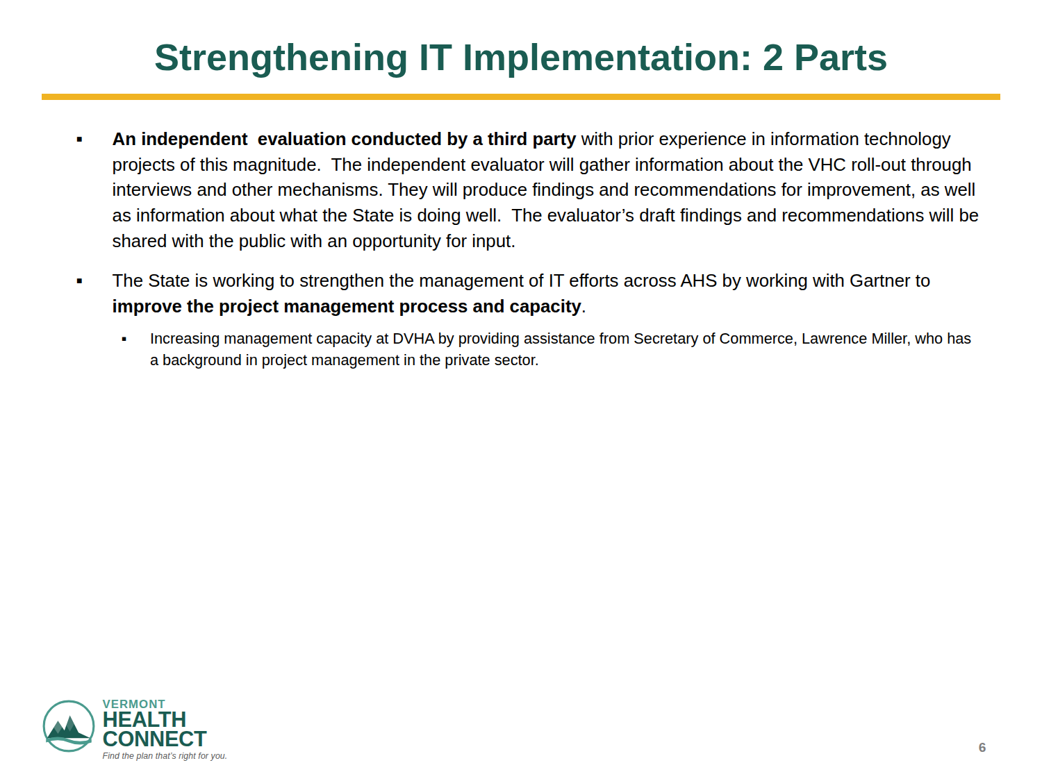Strengthening IT Implementation: 2 Parts
An independent evaluation conducted by a third party with prior experience in information technology projects of this magnitude. The independent evaluator will gather information about the VHC roll-out through interviews and other mechanisms. They will produce findings and recommendations for improvement, as well as information about what the State is doing well. The evaluator’s draft findings and recommendations will be shared with the public with an opportunity for input.
The State is working to strengthen the management of IT efforts across AHS by working with Gartner to improve the project management process and capacity.
Increasing management capacity at DVHA by providing assistance from Secretary of Commerce, Lawrence Miller, who has a background in project management in the private sector.
VERMONT HEALTH CONNECT Find the plan that’s right for you.
6